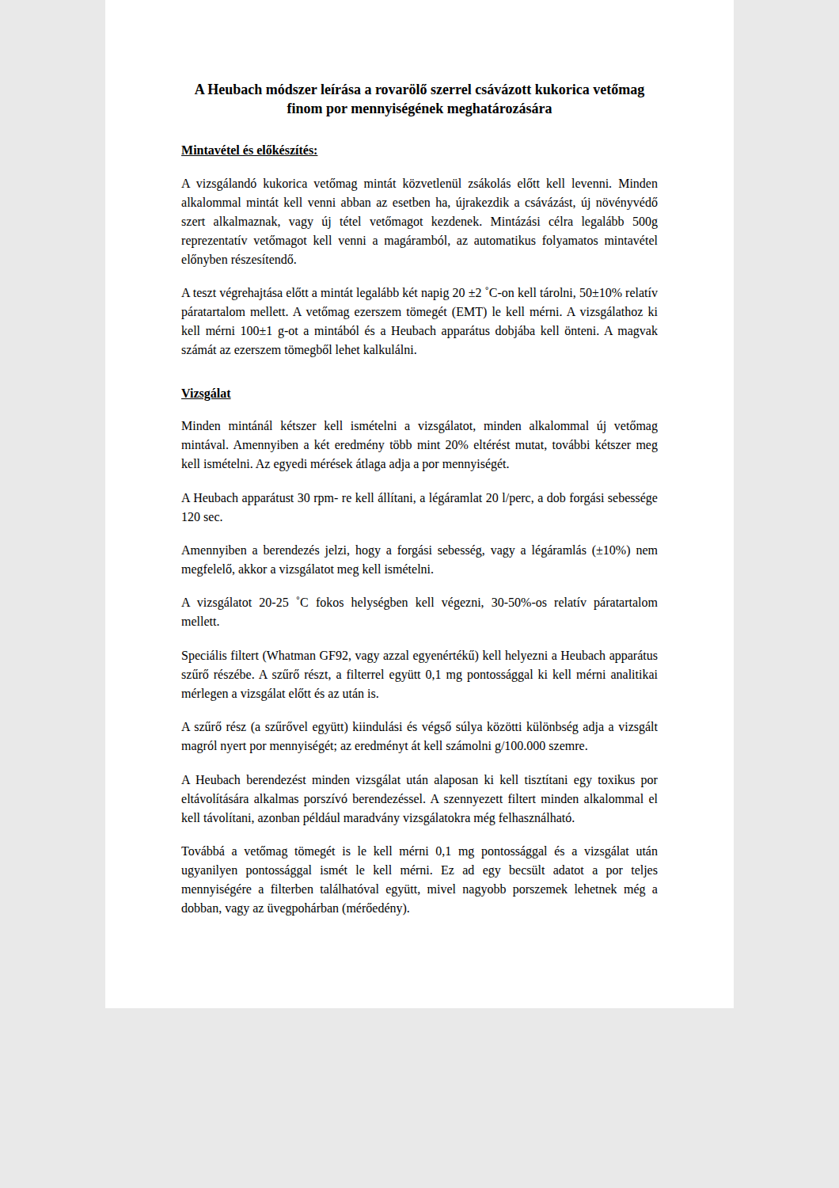A Heubach módszer leírása a rovarölő szerrel csávázott kukorica vetőmag
finom por mennyiségének meghatározására
Mintavétel és előkészítés:
A vizsgálandó kukorica vetőmag mintát közvetlenül zsákolás előtt kell levenni. Minden alkalommal mintát kell venni abban az esetben ha, újrakezdik a csávázást, új növényvédő szert alkalmaznak, vagy új tétel vetőmagot kezdenek. Mintázási célra legalább 500g reprezentatív vetőmagot kell venni a magáramból, az automatikus folyamatos mintavétel előnyben részesítendő.
A teszt végrehajtása előtt a mintát legalább két napig 20 ±2 ˚C-on kell tárolni, 50±10% relatív páratartalom mellett. A vetőmag ezerszem tömegét (EMT) le kell mérni. A vizsgálathoz ki kell mérni 100±1 g-ot a mintából és a Heubach apparátus dobjába kell önteni. A magvak számát az ezerszem tömegből lehet kalkulálni.
Vizsgálat
Minden mintánál kétszer kell ismételni a vizsgálatot, minden alkalommal új vetőmag mintával. Amennyiben a két eredmény több mint 20% eltérést mutat, további kétszer meg kell ismételni. Az egyedi mérések átlaga adja a por mennyiségét.
A Heubach apparátust 30 rpm- re kell állítani, a légáramlat 20 l/perc, a dob forgási sebessége 120 sec.
Amennyiben a berendezés jelzi, hogy a forgási sebesség, vagy a légáramlás (±10%) nem megfelelő, akkor a vizsgálatot meg kell ismételni.
A vizsgálatot 20-25 ˚C fokos helységben kell végezni, 30-50%-os relatív páratartalom mellett.
Speciális filtert (Whatman GF92, vagy azzal egyenértékű) kell helyezni a Heubach apparátus szűrő részébe. A szűrő részt, a filterrel együtt 0,1 mg pontossággal ki kell mérni analitikai mérlegen a vizsgálat előtt és az után is.
A szűrő rész (a szűrővel együtt) kiindulási és végső súlya közötti különbség adja a vizsgált magról nyert por mennyiségét; az eredményt át kell számolni g/100.000 szemre.
A Heubach berendezést minden vizsgálat után alaposan ki kell tisztítani egy toxikus por eltávolítására alkalmas porszívó berendezéssel. A szennyezett filtert minden alkalommal el kell távolítani, azonban például maradvány vizsgálatokra még felhasználható.
Továbbá a vetőmag tömegét is le kell mérni 0,1 mg pontossággal és a vizsgálat után ugyanilyen pontossággal ismét le kell mérni. Ez ad egy becsült adatot a por teljes mennyiségére a filterben találhatóval együtt, mivel nagyobb porszemek lehetnek még a dobban, vagy az üvegpohárban (mérőedény).